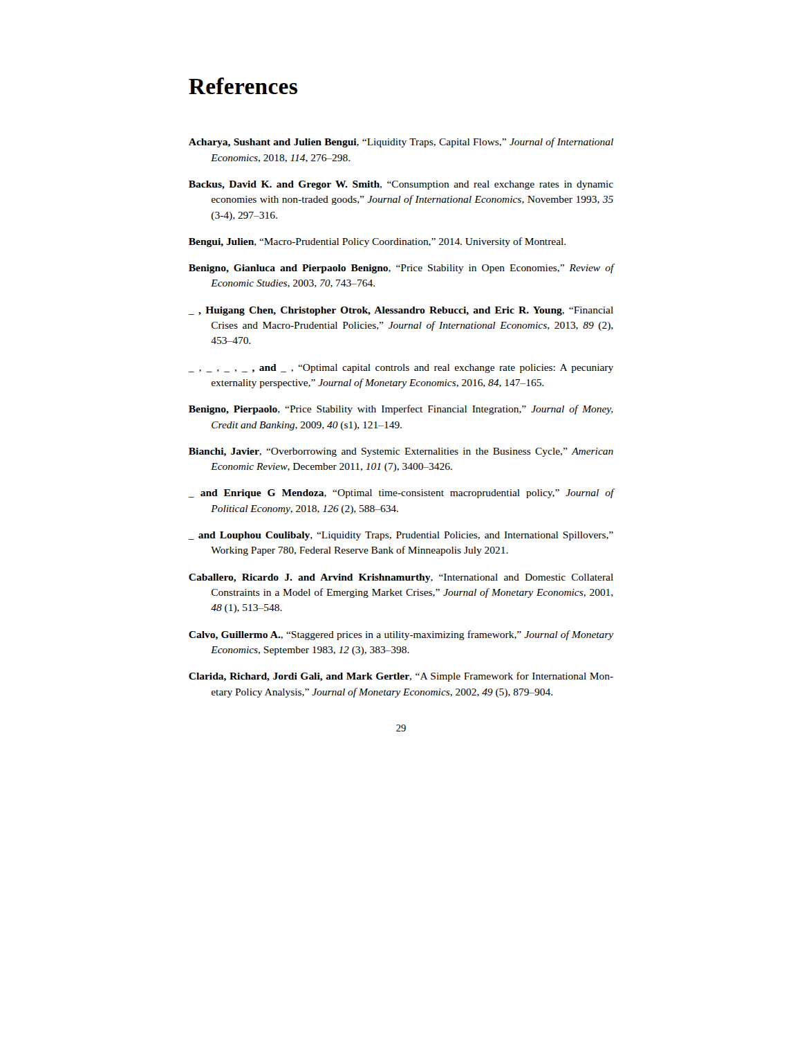References
Acharya, Sushant and Julien Bengui, “Liquidity Traps, Capital Flows,” Journal of International Economics, 2018, 114, 276–298.
Backus, David K. and Gregor W. Smith, “Consumption and real exchange rates in dynamic economies with non-traded goods,” Journal of International Economics, November 1993, 35 (3-4), 297–316.
Bengui, Julien, “Macro-Prudential Policy Coordination,” 2014. University of Montreal.
Benigno, Gianluca and Pierpaolo Benigno, “Price Stability in Open Economies,” Review of Economic Studies, 2003, 70, 743–764.
_ , Huigang Chen, Christopher Otrok, Alessandro Rebucci, and Eric R. Young, “Financial Crises and Macro-Prudential Policies,” Journal of International Economics, 2013, 89 (2), 453–470.
_ , _ , _ , _ , and _ , “Optimal capital controls and real exchange rate policies: A pecuniary externality perspective,” Journal of Monetary Economics, 2016, 84, 147–165.
Benigno, Pierpaolo, “Price Stability with Imperfect Financial Integration,” Journal of Money, Credit and Banking, 2009, 40 (s1), 121–149.
Bianchi, Javier, “Overborrowing and Systemic Externalities in the Business Cycle,” American Economic Review, December 2011, 101 (7), 3400–3426.
_ and Enrique G Mendoza, “Optimal time-consistent macroprudential policy,” Journal of Political Economy, 2018, 126 (2), 588–634.
_ and Louphou Coulibaly, “Liquidity Traps, Prudential Policies, and International Spillovers,” Working Paper 780, Federal Reserve Bank of Minneapolis July 2021.
Caballero, Ricardo J. and Arvind Krishnamurthy, “International and Domestic Collateral Constraints in a Model of Emerging Market Crises,” Journal of Monetary Economics, 2001, 48 (1), 513–548.
Calvo, Guillermo A., “Staggered prices in a utility-maximizing framework,” Journal of Monetary Economics, September 1983, 12 (3), 383–398.
Clarida, Richard, Jordi Gali, and Mark Gertler, “A Simple Framework for International Mon- etary Policy Analysis,” Journal of Monetary Economics, 2002, 49 (5), 879–904.
29